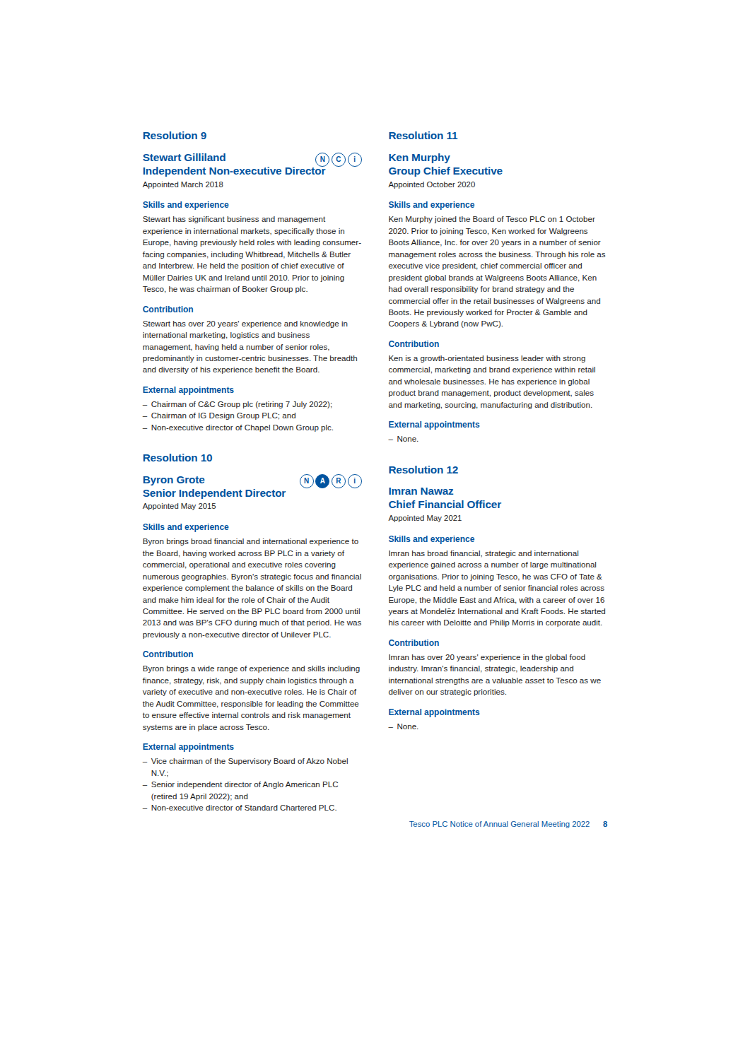Resolution 9
N
C
i
Stewart Gilliland
Independent Non-executive Director
Appointed March 2018
Skills and experience
Stewart has significant business and management experience in international markets, specifically those in Europe, having previously held roles with leading consumer-facing companies, including Whitbread, Mitchells & Butler and Interbrew. He held the position of chief executive of Müller Dairies UK and Ireland until 2010. Prior to joining Tesco, he was chairman of Booker Group plc.
Contribution
Stewart has over 20 years' experience and knowledge in international marketing, logistics and business management, having held a number of senior roles, predominantly in customer-centric businesses. The breadth and diversity of his experience benefit the Board.
External appointments
Chairman of C&C Group plc (retiring 7 July 2022);
Chairman of IG Design Group PLC; and
Non-executive director of Chapel Down Group plc.
Resolution 10
N
A
R
i
Byron Grote
Senior Independent Director
Appointed May 2015
Skills and experience
Byron brings broad financial and international experience to the Board, having worked across BP PLC in a variety of commercial, operational and executive roles covering numerous geographies. Byron's strategic focus and financial experience complement the balance of skills on the Board and make him ideal for the role of Chair of the Audit Committee. He served on the BP PLC board from 2000 until 2013 and was BP's CFO during much of that period. He was previously a non-executive director of Unilever PLC.
Contribution
Byron brings a wide range of experience and skills including finance, strategy, risk, and supply chain logistics through a variety of executive and non-executive roles. He is Chair of the Audit Committee, responsible for leading the Committee to ensure effective internal controls and risk management systems are in place across Tesco.
External appointments
Vice chairman of the Supervisory Board of Akzo Nobel N.V.;
Senior independent director of Anglo American PLC (retired 19 April 2022); and
Non-executive director of Standard Chartered PLC.
Resolution 11
Ken Murphy
Group Chief Executive
Appointed October 2020
Skills and experience
Ken Murphy joined the Board of Tesco PLC on 1 October 2020. Prior to joining Tesco, Ken worked for Walgreens Boots Alliance, Inc. for over 20 years in a number of senior management roles across the business. Through his role as executive vice president, chief commercial officer and president global brands at Walgreens Boots Alliance, Ken had overall responsibility for brand strategy and the commercial offer in the retail businesses of Walgreens and Boots. He previously worked for Procter & Gamble and Coopers & Lybrand (now PwC).
Contribution
Ken is a growth-orientated business leader with strong commercial, marketing and brand experience within retail and wholesale businesses. He has experience in global product brand management, product development, sales and marketing, sourcing, manufacturing and distribution.
External appointments
None.
Resolution 12
Imran Nawaz
Chief Financial Officer
Appointed May 2021
Skills and experience
Imran has broad financial, strategic and international experience gained across a number of large multinational organisations. Prior to joining Tesco, he was CFO of Tate & Lyle PLC and held a number of senior financial roles across Europe, the Middle East and Africa, with a career of over 16 years at Mondelēz International and Kraft Foods. He started his career with Deloitte and Philip Morris in corporate audit.
Contribution
Imran has over 20 years' experience in the global food industry. Imran's financial, strategic, leadership and international strengths are a valuable asset to Tesco as we deliver on our strategic priorities.
External appointments
None.
Tesco PLC Notice of Annual General Meeting 20228